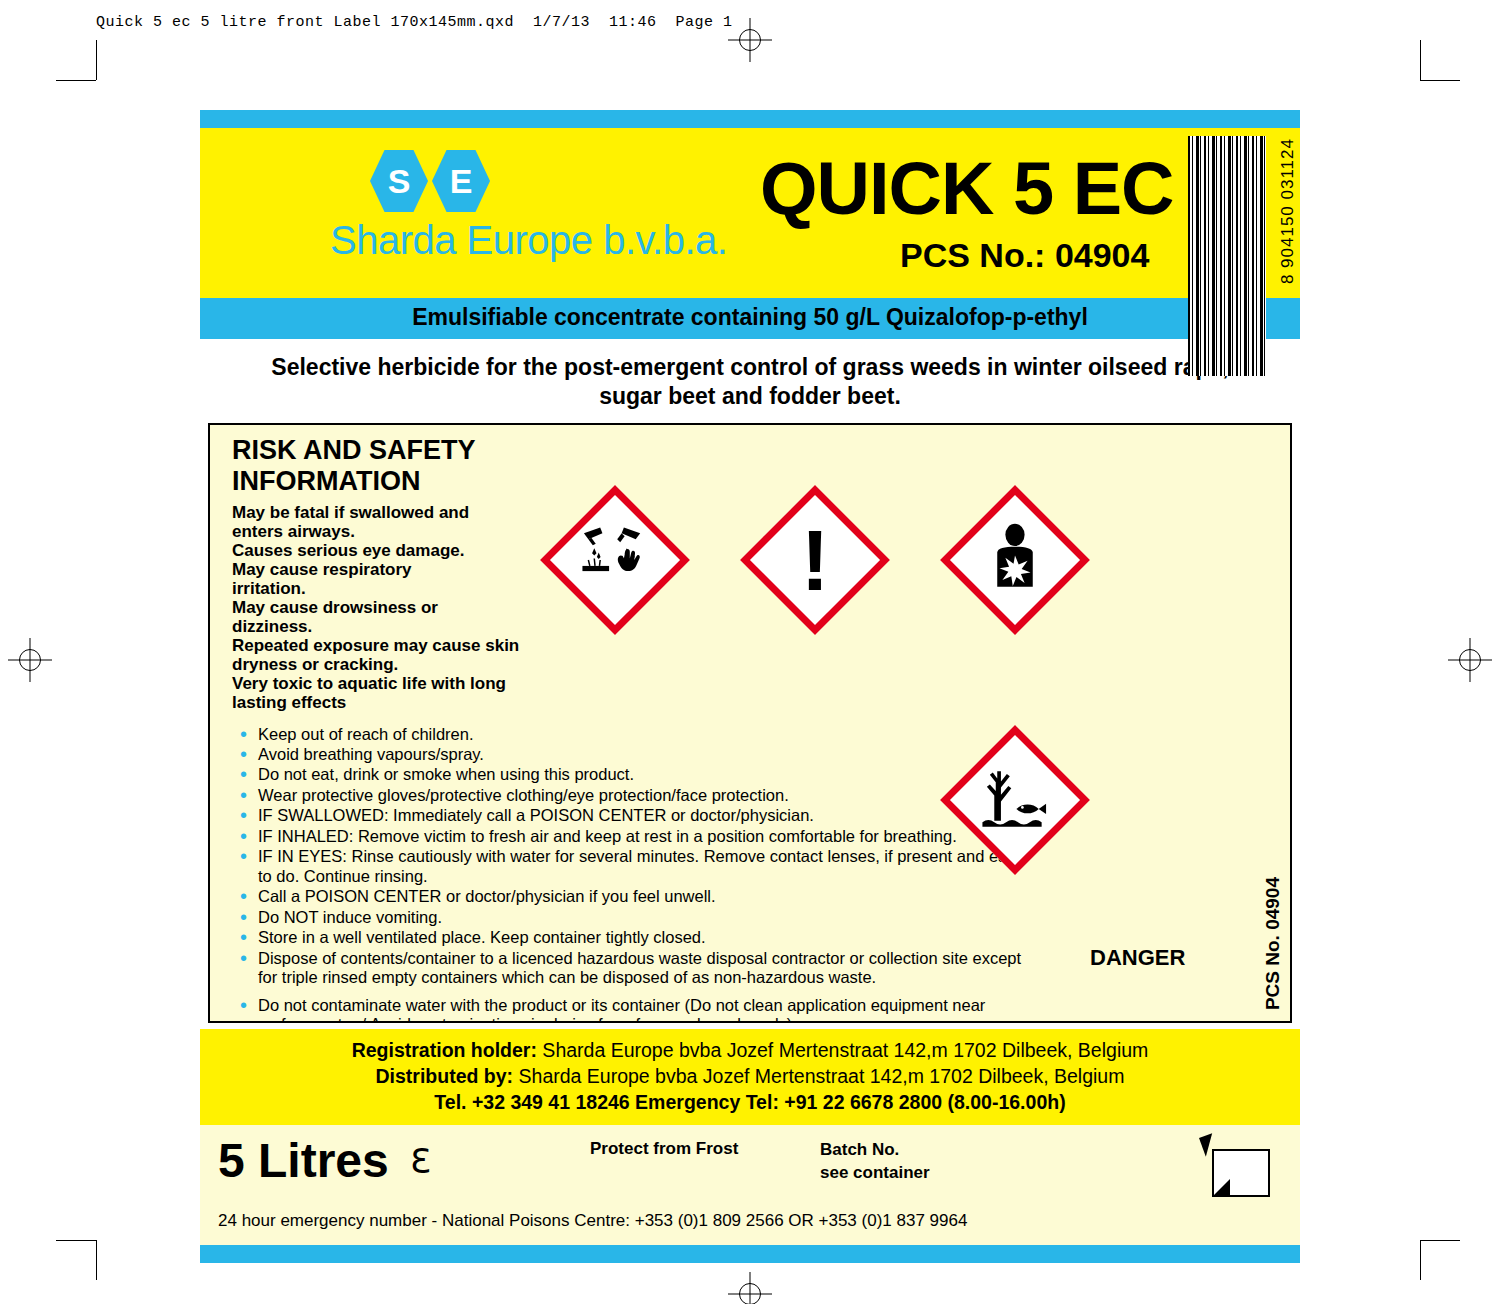Quick 5 ec 5 litre front Label 170x145mm.qxd 1/7/13 11:46 Page 1
S
E
Sharda Europe b.v.b.a.
QUICK 5 EC
PCS No.: 04904
8 904150 031124
Emulsifiable concentrate containing 50 g/L Quizalofop-p-ethyl
Selective herbicide for the post-emergent control of grass weeds in winter oilseed rape,
sugar beet and fodder beet.
RISK AND SAFETY
INFORMATION
May be fatal if swallowed and
enters airways.
Causes serious eye damage.
May cause respiratory
irritation.
May cause drowsiness or
dizziness.
Repeated exposure may cause skin
dryness or cracking.
Very toxic to aquatic life with long
lasting effects
Keep out of reach of children.
Avoid breathing vapours/spray.
Do not eat, drink or smoke when using this product.
Wear protective gloves/protective clothing/eye protection/face protection.
IF SWALLOWED: Immediately call a POISON CENTER or doctor/physician.
IF INHALED: Remove victim to fresh air and keep at rest in a position comfortable for breathing.
IF IN EYES: Rinse cautiously with water for several minutes. Remove contact lenses, if present and easy to do. Continue rinsing.
Call a POISON CENTER or doctor/physician if you feel unwell.
Do NOT induce vomiting.
Store in a well ventilated place. Keep container tightly closed.
Dispose of contents/container to a licenced hazardous waste disposal contractor or collection site except for triple rinsed empty containers which can be disposed of as non-hazardous waste.
Do not contaminate water with the product or its container (Do not clean application equipment near surface water / Avoid contamination via drains from farmyards and roads).
To protect aquatic organisms respect an unsprayed buffer zone of 10 m to surface water bodies when using ground crop sprayers.
To avoid risks to human health and the environment comply with the instructions for use.
!
DANGER
PCS No. 04904
Registration holder: Sharda Europe bvba Jozef Mertenstraat 142,m 1702 Dilbeek, Belgium
Distributed by: Sharda Europe bvba Jozef Mertenstraat 142,m 1702 Dilbeek, Belgium
Tel. +32 349 41 18246 Emergency Tel: +91 22 6678 2800 (8.00-16.00h)
5 Litres ℇ
Protect from Frost
Batch No.
see container
24 hour emergency number - National Poisons Centre: +353 (0)1 809 2566 OR +353 (0)1 837 9964